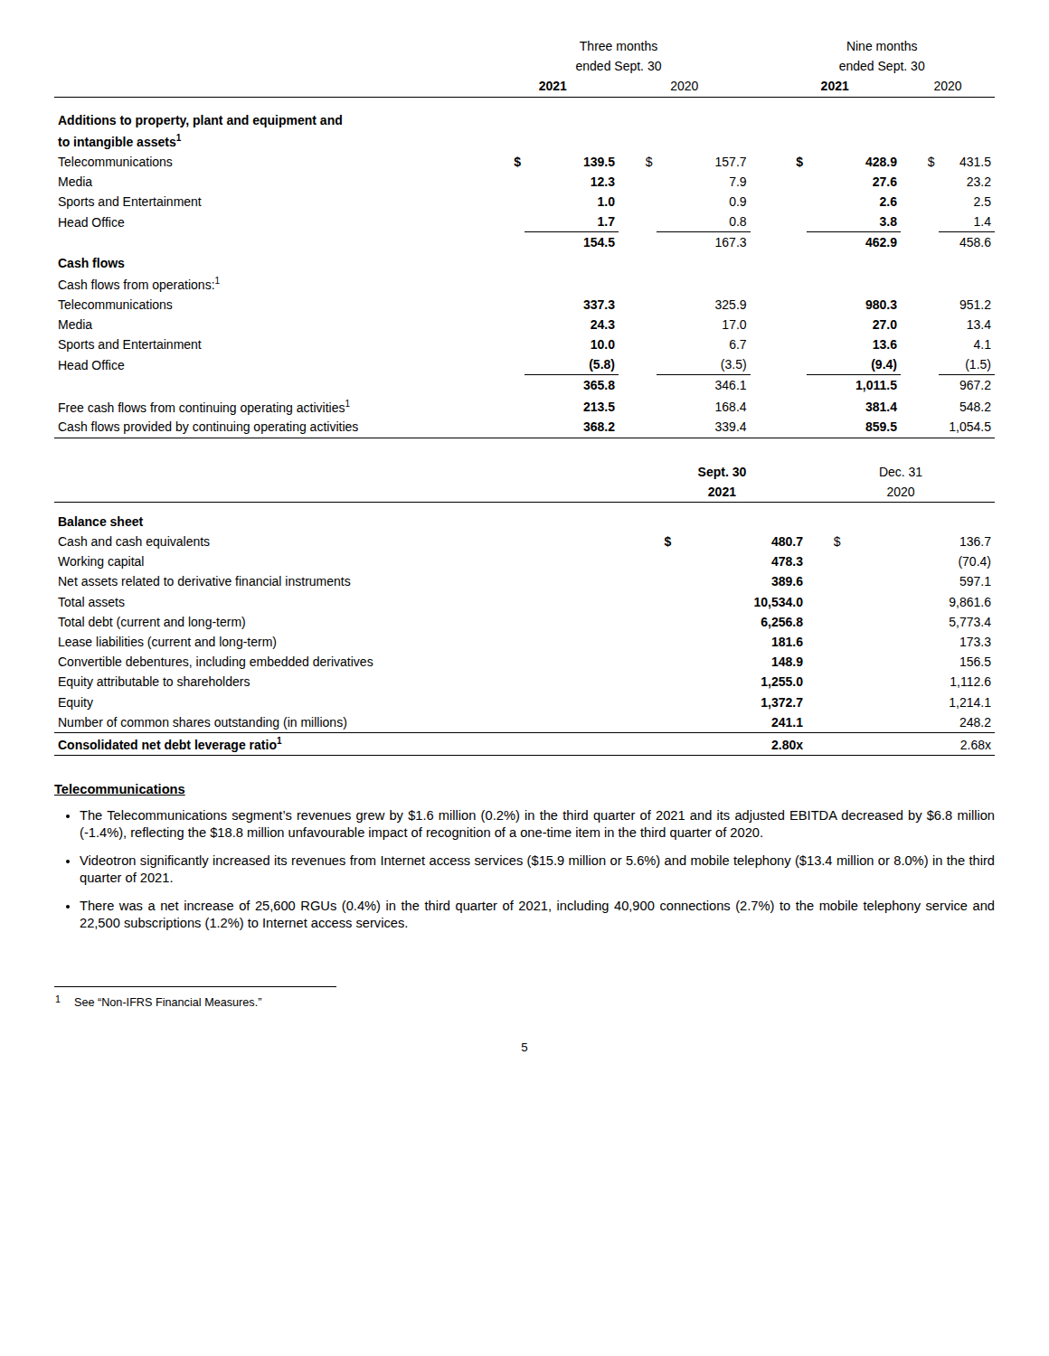| | Three months | | Nine months |
| | ended Sept. 30 | | ended Sept. 30 |
| | 2021 | 2020 | | 2021 | 2020 |
| Additions to property, plant and equipment and | |
| to intangible assets 1 | |
| Telecommunications | $ | 139.5 | $ | 157.7 | | $ | 428.9 | $ | 431.5 |
| Media | | 12.3 | | 7.9 | | | 27.6 | | 23.2 |
| Sports and Entertainment | | 1.0 | | 0.9 | | | 2.6 | | 2.5 |
| Head Office | | 1.7 | | 0.8 | | | 3.8 | | 1.4 |
| | | 154.5 | | 167.3 | | | 462.9 | | 458.6 |
| Cash flows | |
| Cash flows from operations: 1 | |
| Telecommunications | | 337.3 | | 325.9 | | | 980.3 | | 951.2 |
| Media | | 24.3 | | 17.0 | | | 27.0 | | 13.4 |
| Sports and Entertainment | | 10.0 | | 6.7 | | | 13.6 | | 4.1 |
| Head Office | | (5.8) | | (3.5) | | | (9.4) | | (1.5) |
| | | 365.8 | | 346.1 | | | 1,011.5 | | 967.2 |
| Free cash flows from continuing operating activities 1 | | 213.5 | | 168.4 | | | 381.4 | | 548.2 |
| Cash flows provided by continuing operating activities | | 368.2 | | 339.4 | | | 859.5 | | 1,054.5 |
| | Sept. 30 | Dec. 31 |
| | 2021 | 2020 |
| Balance sheet | |
| Cash and cash equivalents | $ | 480.7 | $ | 136.7 |
| Working capital | | 478.3 | | (70.4) |
| Net assets related to derivative financial instruments | | 389.6 | | 597.1 |
| Total assets | | 10,534.0 | | 9,861.6 |
| Total debt (current and long-term) | | 6,256.8 | | 5,773.4 |
| Lease liabilities (current and long-term) | | 181.6 | | 173.3 |
| Convertible debentures, including embedded derivatives | | 148.9 | | 156.5 |
| Equity attributable to shareholders | | 1,255.0 | | 1,112.6 |
| Equity | | 1,372.7 | | 1,214.1 |
| Number of common shares outstanding (in millions) | | 241.1 | | 248.2 |
| Consolidated net debt leverage ratio 1 | | 2.80x | | 2.68x |
Telecommunications
The Telecommunications segment’s revenues grew by $1.6 million (0.2%) in the third quarter of 2021 and its adjusted EBITDA decreased by $6.8 million (-1.4%), reflecting the $18.8 million unfavourable impact of recognition of a one-time item in the third quarter of 2020.
Videotron significantly increased its revenues from Internet access services ($15.9 million or 5.6%) and mobile telephony ($13.4 million or 8.0%) in the third quarter of 2021.
There was a net increase of 25,600 RGUs (0.4%) in the third quarter of 2021, including 40,900 connections (2.7%) to the mobile telephony service and 22,500 subscriptions (1.2%) to Internet access services.
| 1 | See “Non-IFRS Financial Measures.” |
5